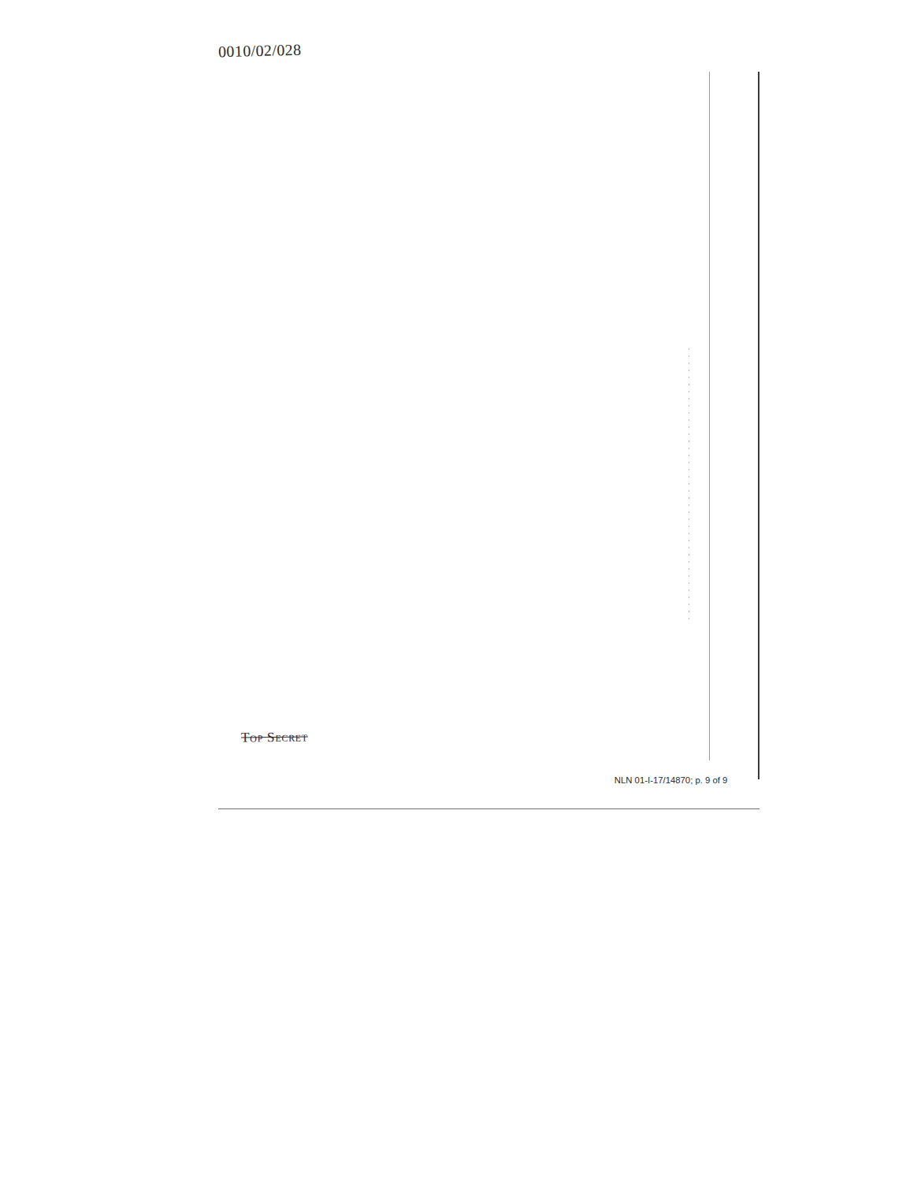0010/02/028
Top Secret
NLN 01-I-17/14870; p. 9 of 9